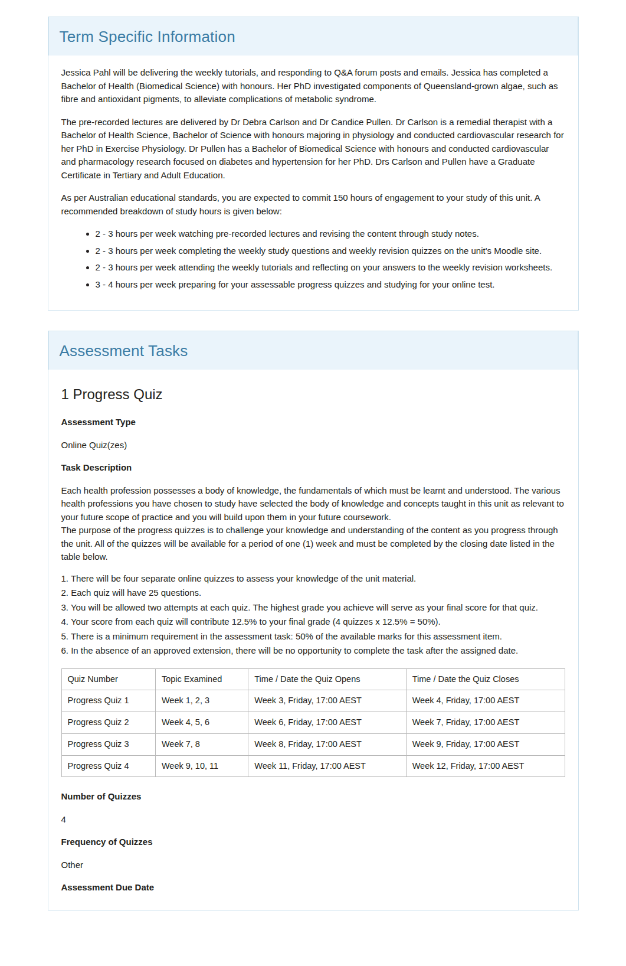Term Specific Information
Jessica Pahl will be delivering the weekly tutorials, and responding to Q&A forum posts and emails. Jessica has completed a Bachelor of Health (Biomedical Science) with honours. Her PhD investigated components of Queensland-grown algae, such as fibre and antioxidant pigments, to alleviate complications of metabolic syndrome.
The pre-recorded lectures are delivered by Dr Debra Carlson and Dr Candice Pullen. Dr Carlson is a remedial therapist with a Bachelor of Health Science, Bachelor of Science with honours majoring in physiology and conducted cardiovascular research for her PhD in Exercise Physiology. Dr Pullen has a Bachelor of Biomedical Science with honours and conducted cardiovascular and pharmacology research focused on diabetes and hypertension for her PhD. Drs Carlson and Pullen have a Graduate Certificate in Tertiary and Adult Education.
As per Australian educational standards, you are expected to commit 150 hours of engagement to your study of this unit. A recommended breakdown of study hours is given below:
2 - 3 hours per week watching pre-recorded lectures and revising the content through study notes.
2 - 3 hours per week completing the weekly study questions and weekly revision quizzes on the unit's Moodle site.
2 - 3 hours per week attending the weekly tutorials and reflecting on your answers to the weekly revision worksheets.
3 - 4 hours per week preparing for your assessable progress quizzes and studying for your online test.
Assessment Tasks
1 Progress Quiz
Assessment Type
Online Quiz(zes)
Task Description
Each health profession possesses a body of knowledge, the fundamentals of which must be learnt and understood. The various health professions you have chosen to study have selected the body of knowledge and concepts taught in this unit as relevant to your future scope of practice and you will build upon them in your future coursework.
The purpose of the progress quizzes is to challenge your knowledge and understanding of the content as you progress through the unit. All of the quizzes will be available for a period of one (1) week and must be completed by the closing date listed in the table below.
1. There will be four separate online quizzes to assess your knowledge of the unit material.
2. Each quiz will have 25 questions.
3. You will be allowed two attempts at each quiz. The highest grade you achieve will serve as your final score for that quiz.
4. Your score from each quiz will contribute 12.5% to your final grade (4 quizzes x 12.5% = 50%).
5. There is a minimum requirement in the assessment task: 50% of the available marks for this assessment item.
6. In the absence of an approved extension, there will be no opportunity to complete the task after the assigned date.
| Quiz Number | Topic Examined | Time / Date the Quiz Opens | Time / Date the Quiz Closes |
| --- | --- | --- | --- |
| Progress Quiz 1 | Week 1, 2, 3 | Week 3, Friday, 17:00 AEST | Week 4, Friday, 17:00 AEST |
| Progress Quiz 2 | Week 4, 5, 6 | Week 6, Friday, 17:00 AEST | Week 7, Friday, 17:00 AEST |
| Progress Quiz 3 | Week 7, 8 | Week 8, Friday, 17:00 AEST | Week 9, Friday, 17:00 AEST |
| Progress Quiz 4 | Week 9, 10, 11 | Week 11, Friday, 17:00 AEST | Week 12, Friday, 17:00 AEST |
Number of Quizzes
4
Frequency of Quizzes
Other
Assessment Due Date